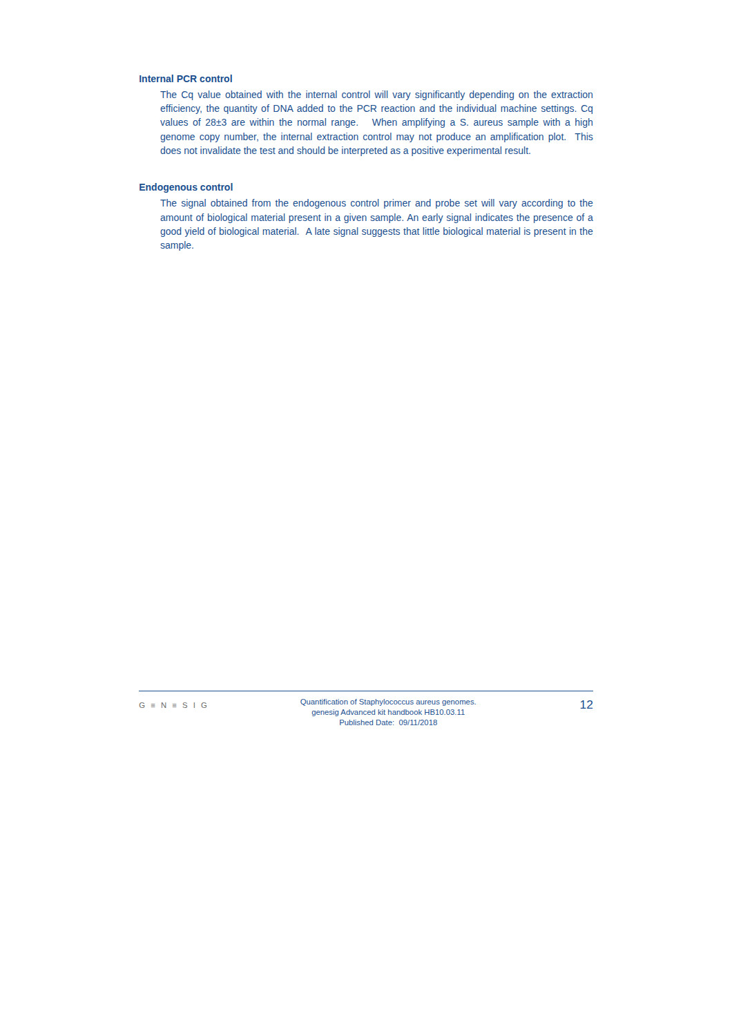Internal PCR control
The Cq value obtained with the internal control will vary significantly depending on the extraction efficiency, the quantity of DNA added to the PCR reaction and the individual machine settings. Cq values of 28±3 are within the normal range. When amplifying a S. aureus sample with a high genome copy number, the internal extraction control may not produce an amplification plot. This does not invalidate the test and should be interpreted as a positive experimental result.
Endogenous control
The signal obtained from the endogenous control primer and probe set will vary according to the amount of biological material present in a given sample. An early signal indicates the presence of a good yield of biological material. A late signal suggests that little biological material is present in the sample.
G ≡ N ≡ S I G
Quantification of Staphylococcus aureus genomes.
genesig Advanced kit handbook HB10.03.11
Published Date: 09/11/2018
12